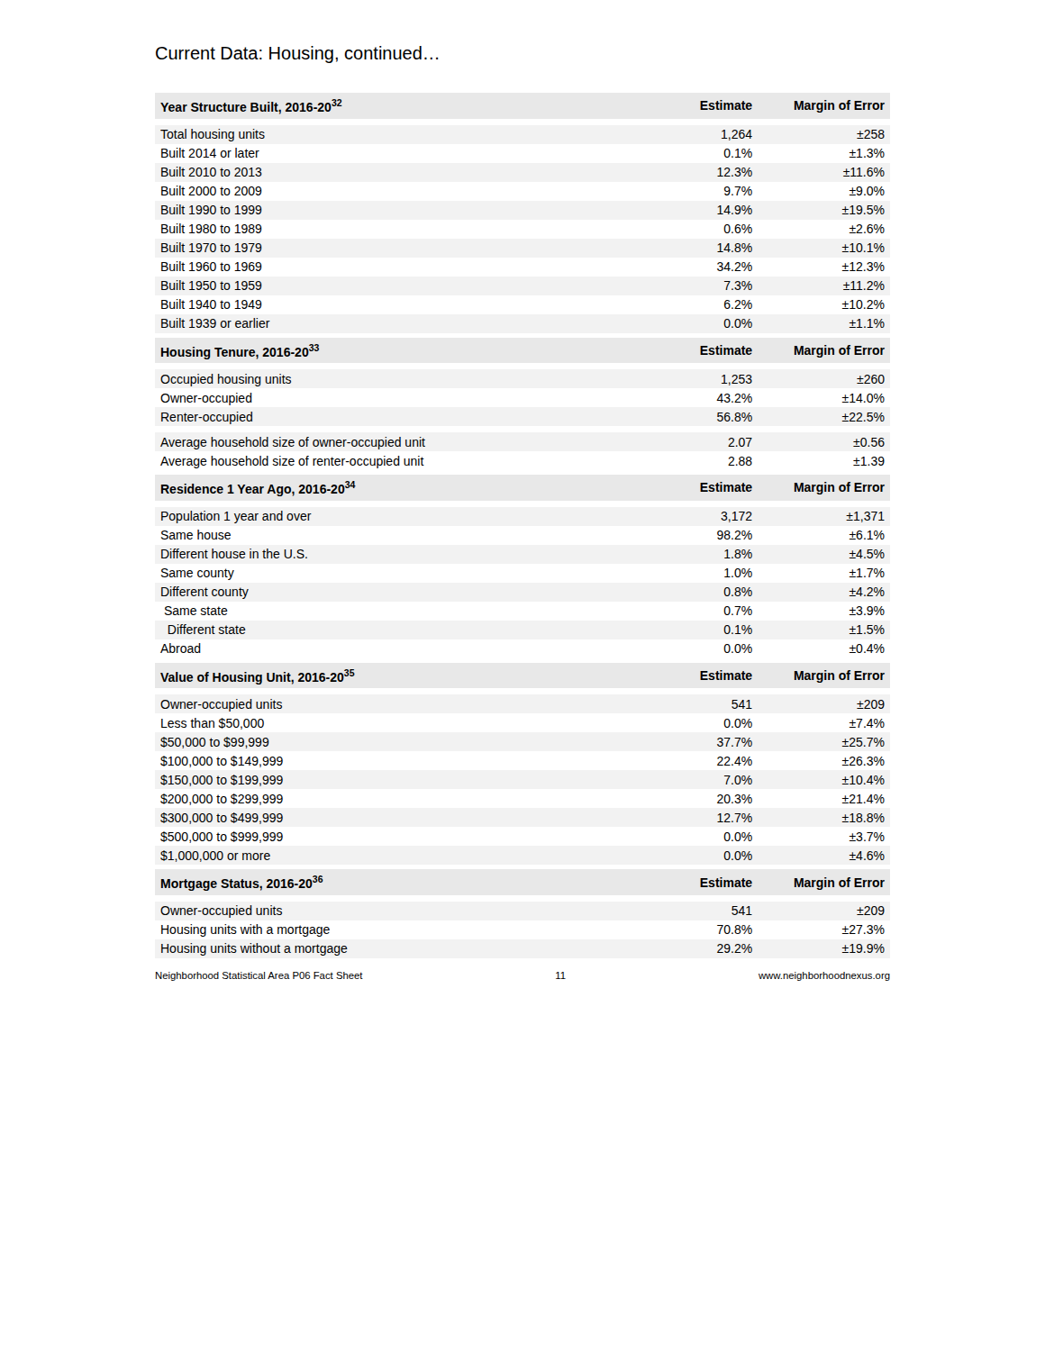Current Data: Housing, continued…
| Year Structure Built, 2016-20 32 | Estimate | Margin of Error |
| --- | --- | --- |
| Total housing units | 1,264 | ±258 |
| Built 2014 or later | 0.1% | ±1.3% |
| Built 2010 to 2013 | 12.3% | ±11.6% |
| Built 2000 to 2009 | 9.7% | ±9.0% |
| Built 1990 to 1999 | 14.9% | ±19.5% |
| Built 1980 to 1989 | 0.6% | ±2.6% |
| Built 1970 to 1979 | 14.8% | ±10.1% |
| Built 1960 to 1969 | 34.2% | ±12.3% |
| Built 1950 to 1959 | 7.3% | ±11.2% |
| Built 1940 to 1949 | 6.2% | ±10.2% |
| Built 1939 or earlier | 0.0% | ±1.1% |
| Housing Tenure, 2016-20 33 | Estimate | Margin of Error |
| --- | --- | --- |
| Occupied housing units | 1,253 | ±260 |
| Owner-occupied | 43.2% | ±14.0% |
| Renter-occupied | 56.8% | ±22.5% |
| Average household size of owner-occupied unit | 2.07 | ±0.56 |
| Average household size of renter-occupied unit | 2.88 | ±1.39 |
| Residence 1 Year Ago, 2016-20 34 | Estimate | Margin of Error |
| --- | --- | --- |
| Population 1 year and over | 3,172 | ±1,371 |
| Same house | 98.2% | ±6.1% |
| Different house in the U.S. | 1.8% | ±4.5% |
| Same county | 1.0% | ±1.7% |
| Different county | 0.8% | ±4.2% |
| Same state | 0.7% | ±3.9% |
| Different state | 0.1% | ±1.5% |
| Abroad | 0.0% | ±0.4% |
| Value of Housing Unit, 2016-20 35 | Estimate | Margin of Error |
| --- | --- | --- |
| Owner-occupied units | 541 | ±209 |
| Less than $50,000 | 0.0% | ±7.4% |
| $50,000 to $99,999 | 37.7% | ±25.7% |
| $100,000 to $149,999 | 22.4% | ±26.3% |
| $150,000 to $199,999 | 7.0% | ±10.4% |
| $200,000 to $299,999 | 20.3% | ±21.4% |
| $300,000 to $499,999 | 12.7% | ±18.8% |
| $500,000 to $999,999 | 0.0% | ±3.7% |
| $1,000,000 or more | 0.0% | ±4.6% |
| Mortgage Status, 2016-20 36 | Estimate | Margin of Error |
| --- | --- | --- |
| Owner-occupied units | 541 | ±209 |
| Housing units with a mortgage | 70.8% | ±27.3% |
| Housing units without a mortgage | 29.2% | ±19.9% |
Neighborhood Statistical Area P06 Fact Sheet 11 www.neighborhoodnexus.org